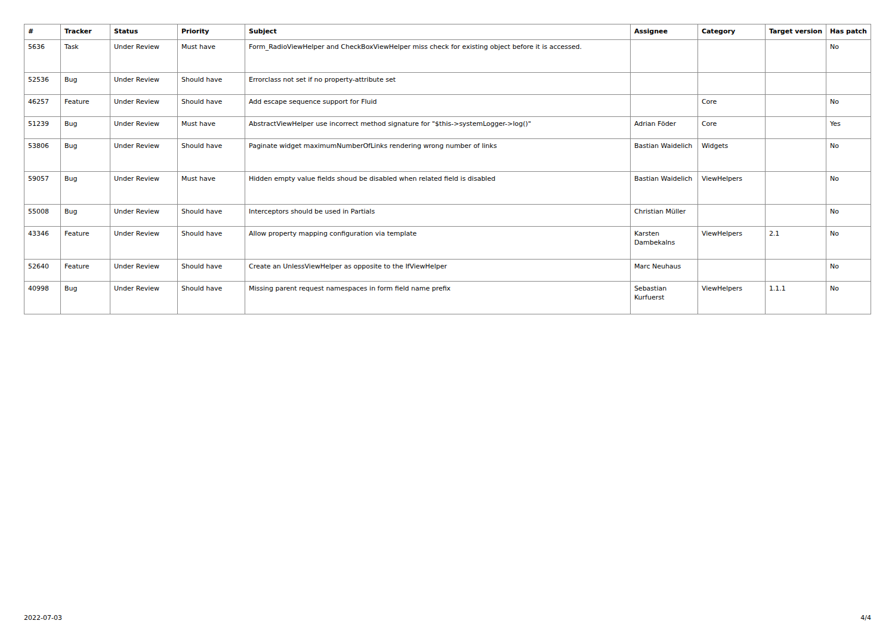| # | Tracker | Status | Priority | Subject | Assignee | Category | Target version | Has patch |
| --- | --- | --- | --- | --- | --- | --- | --- | --- |
| 5636 | Task | Under Review | Must have | Form_RadioViewHelper and CheckBoxViewHelper miss check for existing object before it is accessed. | | | | No |
| 52536 | Bug | Under Review | Should have | Errorclass not set if no property-attribute set | | | | |
| 46257 | Feature | Under Review | Should have | Add escape sequence support for Fluid | | Core | | No |
| 51239 | Bug | Under Review | Must have | AbstractViewHelper use incorrect method signature for "$this->systemLogger->log()" | Adrian Föder | Core | | Yes |
| 53806 | Bug | Under Review | Should have | Paginate widget maximumNumberOfLinks rendering wrong number of links | Bastian Waidelich | Widgets | | No |
| 59057 | Bug | Under Review | Must have | Hidden empty value fields shoud be disabled when related field is disabled | Bastian Waidelich | ViewHelpers | | No |
| 55008 | Bug | Under Review | Should have | Interceptors should be used in Partials | Christian Müller | | | No |
| 43346 | Feature | Under Review | Should have | Allow property mapping configuration via template | Karsten Dambekalns | ViewHelpers | 2.1 | No |
| 52640 | Feature | Under Review | Should have | Create an UnlessViewHelper as opposite to the IfViewHelper | Marc Neuhaus | | | No |
| 40998 | Bug | Under Review | Should have | Missing parent request namespaces in form field name prefix | Sebastian Kurfuerst | ViewHelpers | 1.1.1 | No |
2022-07-03 4/4